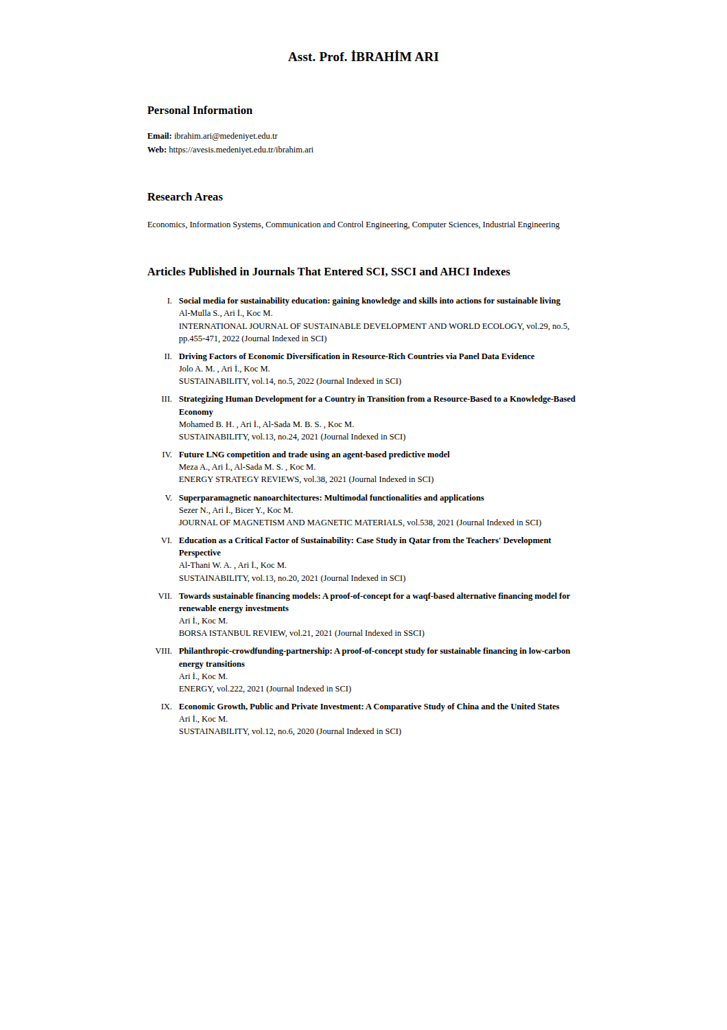Asst. Prof. İBRAHİM ARI
Personal Information
Email: ibrahim.ari@medeniyet.edu.tr
Web: https://avesis.medeniyet.edu.tr/ibrahim.ari
Research Areas
Economics, Information Systems, Communication and Control Engineering, Computer Sciences, Industrial Engineering
Articles Published in Journals That Entered SCI, SSCI and AHCI Indexes
I.
Social media for sustainability education: gaining knowledge and skills into actions for sustainable living Al-Mulla S., Ari İ., Koc M. INTERNATIONAL JOURNAL OF SUSTAINABLE DEVELOPMENT AND WORLD ECOLOGY, vol.29, no.5, pp.455-471, 2022 (Journal Indexed in SCI)
II.
Driving Factors of Economic Diversification in Resource-Rich Countries via Panel Data Evidence Jolo A. M. , Ari İ., Koc M. SUSTAINABILITY, vol.14, no.5, 2022 (Journal Indexed in SCI)
III.
Strategizing Human Development for a Country in Transition from a Resource-Based to a Knowledge-Based Economy Mohamed B. H. , Ari İ., Al-Sada M. B. S. , Koc M. SUSTAINABILITY, vol.13, no.24, 2021 (Journal Indexed in SCI)
IV.
Future LNG competition and trade using an agent-based predictive model Meza A., Ari İ., Al-Sada M. S. , Koc M. ENERGY STRATEGY REVIEWS, vol.38, 2021 (Journal Indexed in SCI)
V.
Superparamagnetic nanoarchitectures: Multimodal functionalities and applications Sezer N., Ari İ., Bicer Y., Koc M. JOURNAL OF MAGNETISM AND MAGNETIC MATERIALS, vol.538, 2021 (Journal Indexed in SCI)
VI.
Education as a Critical Factor of Sustainability: Case Study in Qatar from the Teachers' Development Perspective Al-Thani W. A. , Ari İ., Koc M. SUSTAINABILITY, vol.13, no.20, 2021 (Journal Indexed in SCI)
VII.
Towards sustainable financing models: A proof-of-concept for a waqf-based alternative financing model for renewable energy investments Ari İ., Koc M. BORSA ISTANBUL REVIEW, vol.21, 2021 (Journal Indexed in SSCI)
VIII.
Philanthropic-crowdfunding-partnership: A proof-of-concept study for sustainable financing in low-carbon energy transitions Ari İ., Koc M. ENERGY, vol.222, 2021 (Journal Indexed in SCI)
IX.
Economic Growth, Public and Private Investment: A Comparative Study of China and the United States Ari İ., Koc M. SUSTAINABILITY, vol.12, no.6, 2020 (Journal Indexed in SCI)